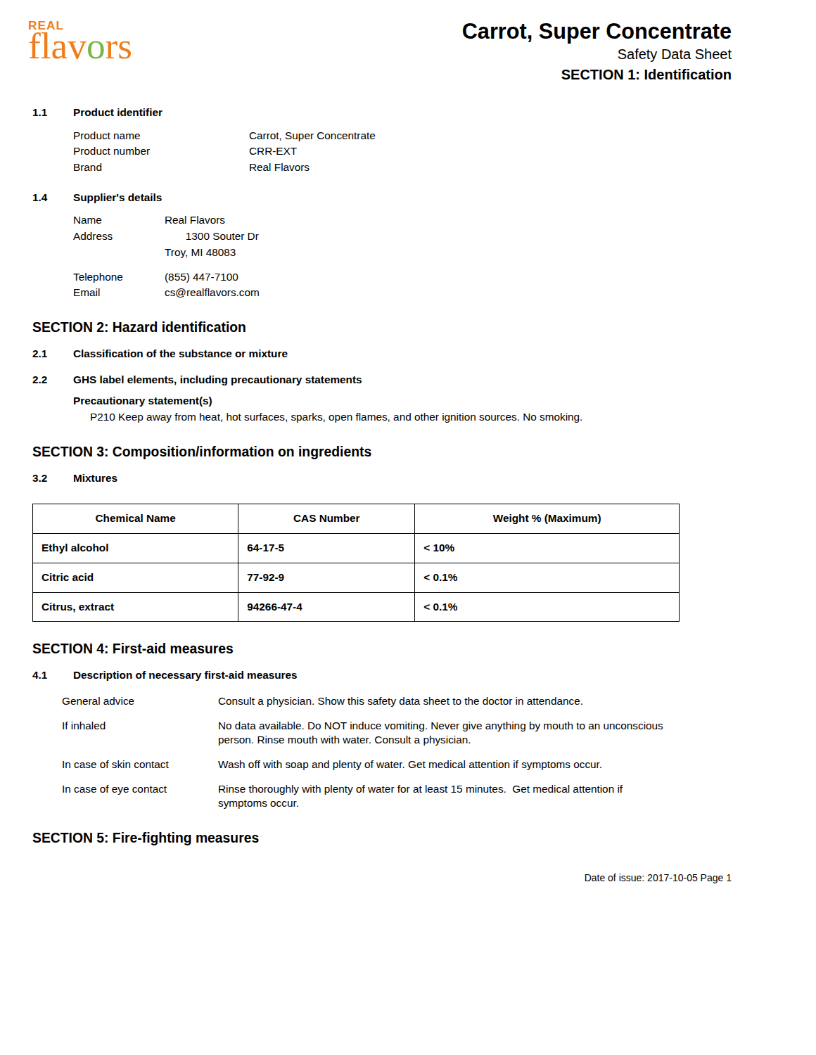REAL flavors
Carrot, Super Concentrate
Safety Data Sheet
SECTION 1: Identification
1.1
Product identifier
Product name
Carrot, Super Concentrate
Product number
CRR-EXT
Brand
Real Flavors
1.4
Supplier's details
Name
Real Flavors
Address
1300 Souter Dr
Troy, MI 48083
Telephone
(855) 447-7100
Email
cs@realflavors.com
SECTION 2: Hazard identification
2.1
Classification of the substance or mixture
2.2
GHS label elements, including precautionary statements
Precautionary statement(s)
P210 Keep away from heat, hot surfaces, sparks, open flames, and other ignition sources. No smoking.
SECTION 3: Composition/information on ingredients
3.2
Mixtures
| Chemical Name | CAS Number | Weight % (Maximum) |
| --- | --- | --- |
| Ethyl alcohol | 64-17-5 | < 10% |
| Citric acid | 77-92-9 | < 0.1% |
| Citrus, extract | 94266-47-4 | < 0.1% |
SECTION 4: First-aid measures
4.1
Description of necessary first-aid measures
General advice
Consult a physician. Show this safety data sheet to the doctor in attendance.
If inhaled
No data available. Do NOT induce vomiting. Never give anything by mouth to an unconscious person. Rinse mouth with water. Consult a physician.
In case of skin contact
Wash off with soap and plenty of water. Get medical attention if symptoms occur.
In case of eye contact
Rinse thoroughly with plenty of water for at least 15 minutes. Get medical attention if symptoms occur.
SECTION 5: Fire-fighting measures
Date of issue: 2017-10-05 Page 1